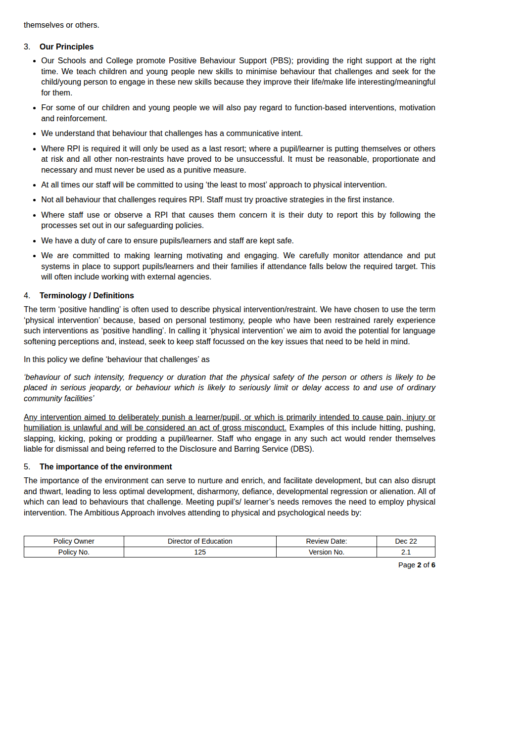themselves or others.
3.
Our Principles
Our Schools and College promote Positive Behaviour Support (PBS); providing the right support at the right time. We teach children and young people new skills to minimise behaviour that challenges and seek for the child/young person to engage in these new skills because they improve their life/make life interesting/meaningful for them.
For some of our children and young people we will also pay regard to function-based interventions, motivation and reinforcement.
We understand that behaviour that challenges has a communicative intent.
Where RPI is required it will only be used as a last resort; where a pupil/learner is putting themselves or others at risk and all other non-restraints have proved to be unsuccessful. It must be reasonable, proportionate and necessary and must never be used as a punitive measure.
At all times our staff will be committed to using ‘the least to most’ approach to physical intervention.
Not all behaviour that challenges requires RPI. Staff must try proactive strategies in the first instance.
Where staff use or observe a RPI that causes them concern it is their duty to report this by following the processes set out in our safeguarding policies.
We have a duty of care to ensure pupils/learners and staff are kept safe.
We are committed to making learning motivating and engaging. We carefully monitor attendance and put systems in place to support pupils/learners and their families if attendance falls below the required target. This will often include working with external agencies.
4.
Terminology / Definitions
The term ‘positive handling’ is often used to describe physical intervention/restraint. We have chosen to use the term ‘physical intervention’ because, based on personal testimony, people who have been restrained rarely experience such interventions as ‘positive handling’. In calling it ‘physical intervention’ we aim to avoid the potential for language softening perceptions and, instead, seek to keep staff focussed on the key issues that need to be held in mind.
In this policy we define ‘behaviour that challenges’ as
‘behaviour of such intensity, frequency or duration that the physical safety of the person or others is likely to be placed in serious jeopardy, or behaviour which is likely to seriously limit or delay access to and use of ordinary community facilities’
Any intervention aimed to deliberately punish a learner/pupil, or which is primarily intended to cause pain, injury or humiliation is unlawful and will be considered an act of gross misconduct. Examples of this include hitting, pushing, slapping, kicking, poking or prodding a pupil/learner. Staff who engage in any such act would render themselves liable for dismissal and being referred to the Disclosure and Barring Service (DBS).
5.
The importance of the environment
The importance of the environment can serve to nurture and enrich, and facilitate development, but can also disrupt and thwart, leading to less optimal development, disharmony, defiance, developmental regression or alienation. All of which can lead to behaviours that challenge. Meeting pupil’s/ learner’s needs removes the need to employ physical intervention. The Ambitious Approach involves attending to physical and psychological needs by:
| Policy Owner | Director of Education | Review Date: | Dec 22 |
| Policy No. | 125 | Version No. | 2.1 |
Page 2 of 6